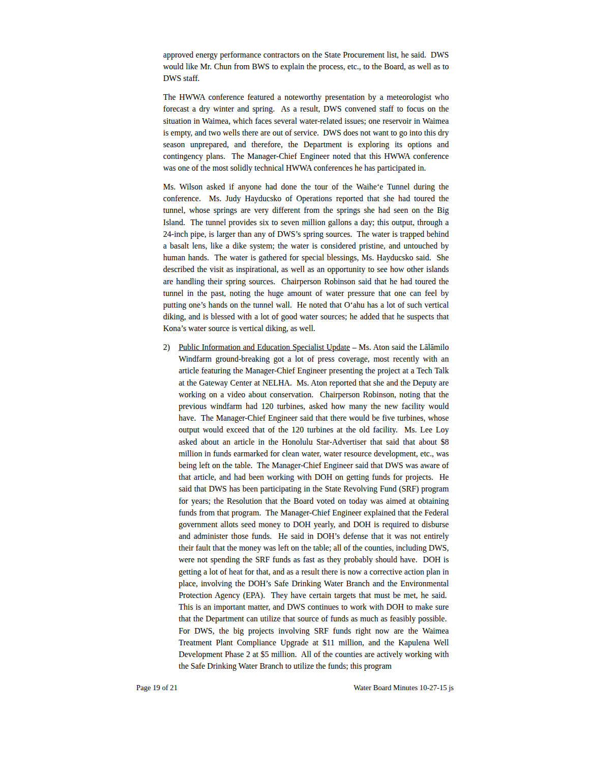approved energy performance contractors on the State Procurement list, he said. DWS would like Mr. Chun from BWS to explain the process, etc., to the Board, as well as to DWS staff.
The HWWA conference featured a noteworthy presentation by a meteorologist who forecast a dry winter and spring. As a result, DWS convened staff to focus on the situation in Waimea, which faces several water-related issues; one reservoir in Waimea is empty, and two wells there are out of service. DWS does not want to go into this dry season unprepared, and therefore, the Department is exploring its options and contingency plans. The Manager-Chief Engineer noted that this HWWA conference was one of the most solidly technical HWWA conferences he has participated in.
Ms. Wilson asked if anyone had done the tour of the Waiheʻe Tunnel during the conference. Ms. Judy Hayducsko of Operations reported that she had toured the tunnel, whose springs are very different from the springs she had seen on the Big Island. The tunnel provides six to seven million gallons a day; this output, through a 24-inch pipe, is larger than any of DWS’s spring sources. The water is trapped behind a basalt lens, like a dike system; the water is considered pristine, and untouched by human hands. The water is gathered for special blessings, Ms. Hayducsko said. She described the visit as inspirational, as well as an opportunity to see how other islands are handling their spring sources. Chairperson Robinson said that he had toured the tunnel in the past, noting the huge amount of water pressure that one can feel by putting one’s hands on the tunnel wall. He noted that Oʻahu has a lot of such vertical diking, and is blessed with a lot of good water sources; he added that he suspects that Kona’s water source is vertical diking, as well.
2) Public Information and Education Specialist Update – Ms. Aton said the Lālāmilo Windfarm ground-breaking got a lot of press coverage, most recently with an article featuring the Manager-Chief Engineer presenting the project at a Tech Talk at the Gateway Center at NELHA. Ms. Aton reported that she and the Deputy are working on a video about conservation. Chairperson Robinson, noting that the previous windfarm had 120 turbines, asked how many the new facility would have. The Manager-Chief Engineer said that there would be five turbines, whose output would exceed that of the 120 turbines at the old facility. Ms. Lee Loy asked about an article in the Honolulu Star-Advertiser that said that about $8 million in funds earmarked for clean water, water resource development, etc., was being left on the table. The Manager-Chief Engineer said that DWS was aware of that article, and had been working with DOH on getting funds for projects. He said that DWS has been participating in the State Revolving Fund (SRF) program for years; the Resolution that the Board voted on today was aimed at obtaining funds from that program. The Manager-Chief Engineer explained that the Federal government allots seed money to DOH yearly, and DOH is required to disburse and administer those funds. He said in DOH’s defense that it was not entirely their fault that the money was left on the table; all of the counties, including DWS, were not spending the SRF funds as fast as they probably should have. DOH is getting a lot of heat for that, and as a result there is now a corrective action plan in place, involving the DOH’s Safe Drinking Water Branch and the Environmental Protection Agency (EPA). They have certain targets that must be met, he said. This is an important matter, and DWS continues to work with DOH to make sure that the Department can utilize that source of funds as much as feasibly possible. For DWS, the big projects involving SRF funds right now are the Waimea Treatment Plant Compliance Upgrade at $11 million, and the Kapulena Well Development Phase 2 at $5 million. All of the counties are actively working with the Safe Drinking Water Branch to utilize the funds; this program
Page 19 of 21 Water Board Minutes 10-27-15 js